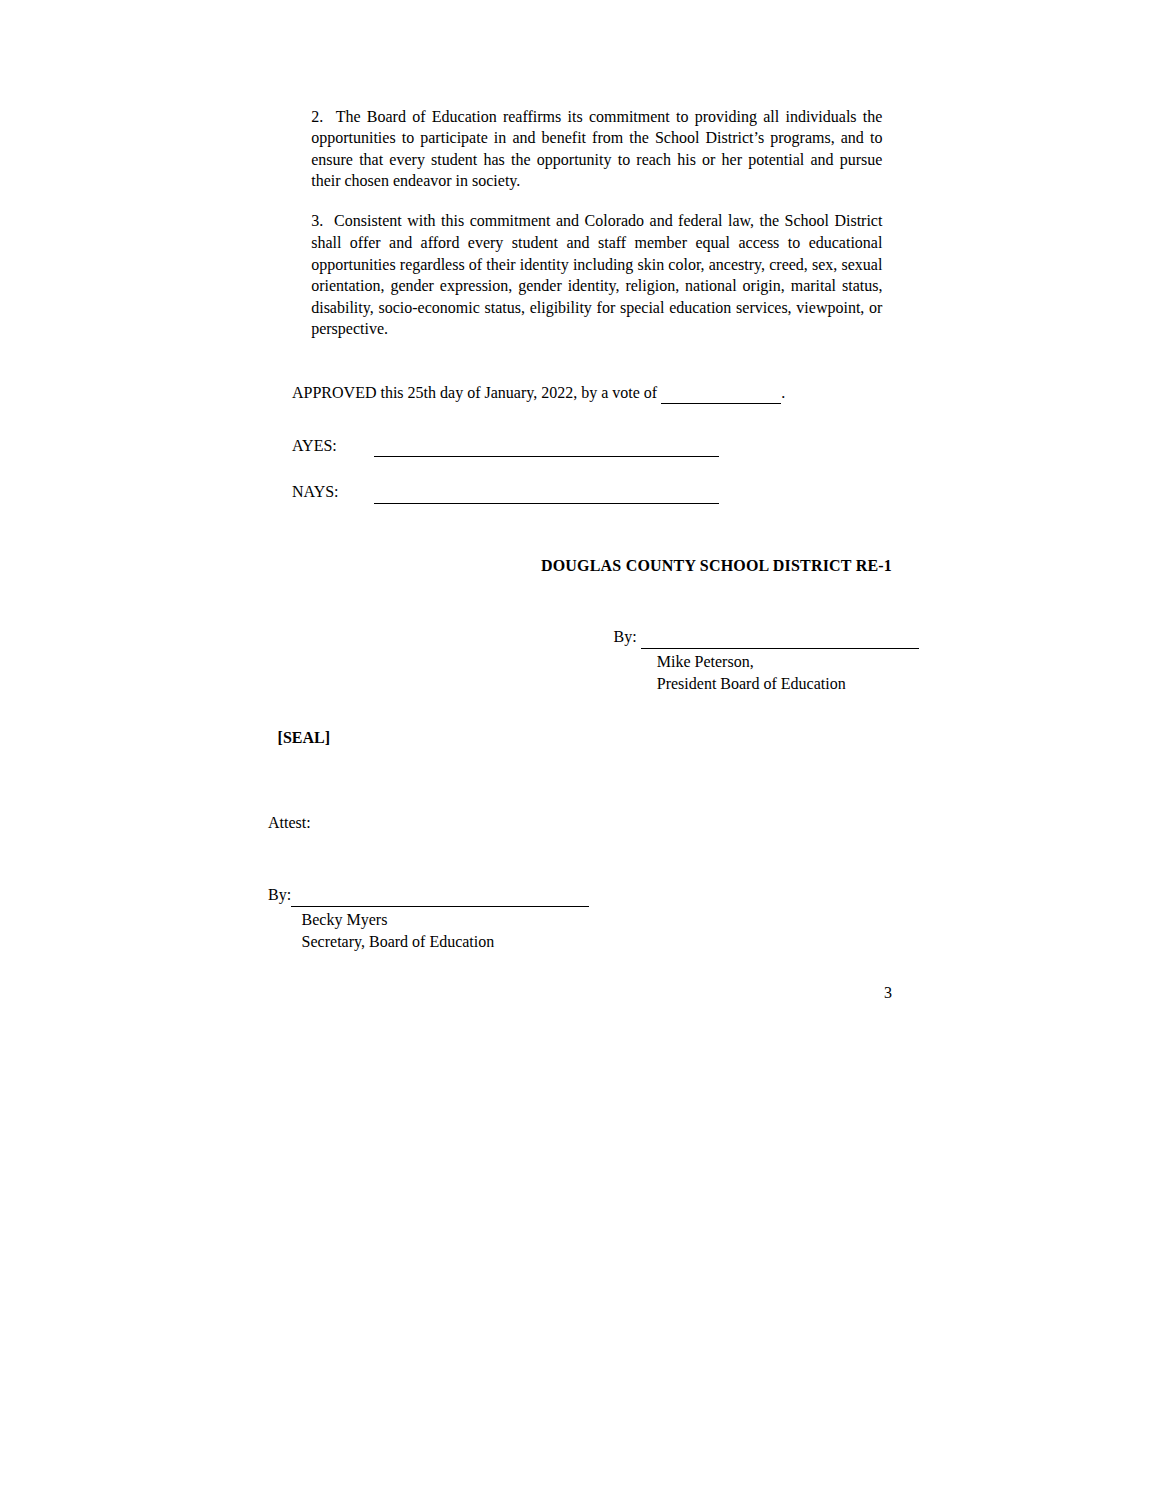2. The Board of Education reaffirms its commitment to providing all individuals the opportunities to participate in and benefit from the School District’s programs, and to ensure that every student has the opportunity to reach his or her potential and pursue their chosen endeavor in society.
3. Consistent with this commitment and Colorado and federal law, the School District shall offer and afford every student and staff member equal access to educational opportunities regardless of their identity including skin color, ancestry, creed, sex, sexual orientation, gender expression, gender identity, religion, national origin, marital status, disability, socio-economic status, eligibility for special education services, viewpoint, or perspective.
APPROVED this 25th day of January, 2022, by a vote of .
AYES:
NAYS:
DOUGLAS COUNTY SCHOOL DISTRICT RE-1
[SEAL]
By:
Mike Peterson,
President Board of Education
Attest:
By:
Becky Myers
Secretary, Board of Education
3